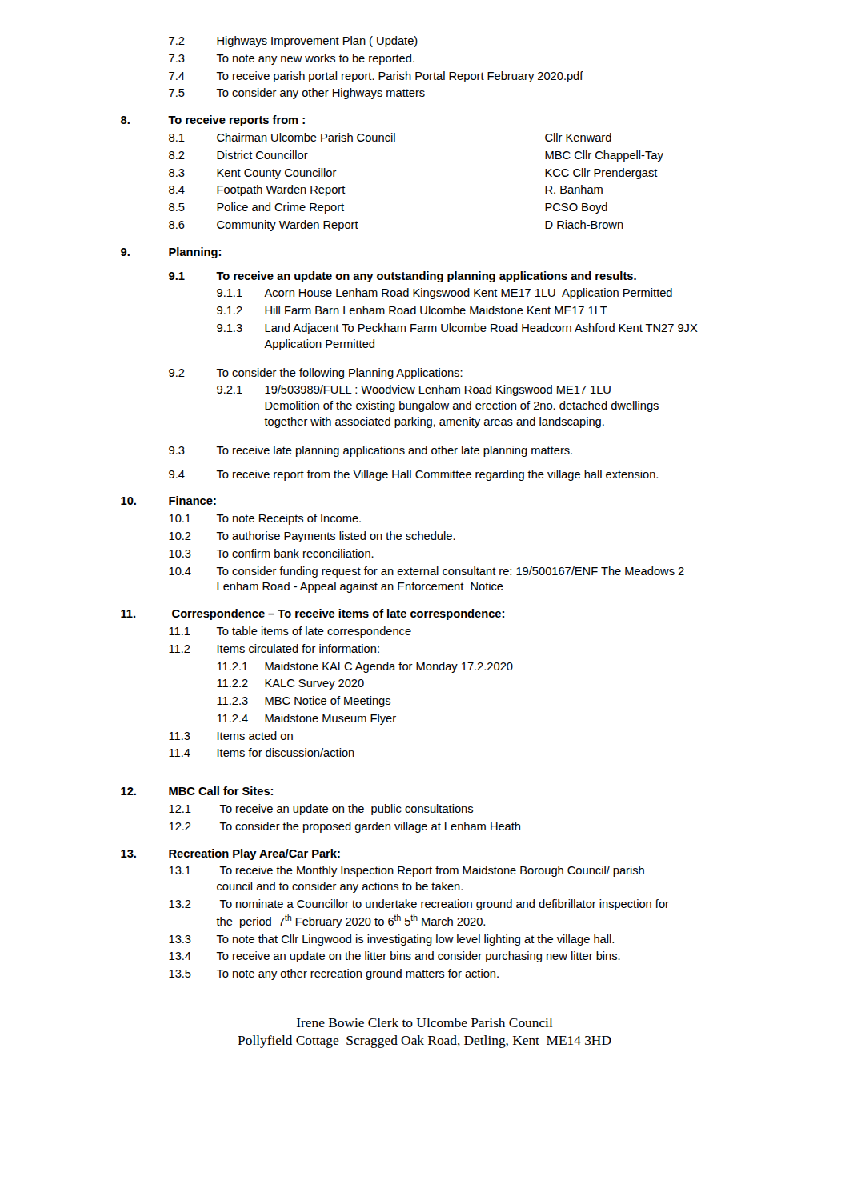7.2
Highways Improvement Plan ( Update)
7.3
To note any new works to be reported.
7.4
To receive parish portal report. Parish Portal Report February 2020.pdf
7.5
To consider any other Highways matters
8.
To receive reports from :
8.1
Chairman Ulcombe Parish Council
Cllr Kenward
8.2
District Councillor
MBC Cllr Chappell-Tay
8.3
Kent County Councillor
KCC Cllr Prendergast
8.4
Footpath Warden Report
R. Banham
8.5
Police and Crime Report
PCSO Boyd
8.6
Community Warden Report
D Riach-Brown
9.
Planning:
9.1
To receive an update on any outstanding planning applications and results.
9.1.1
Acorn House Lenham Road Kingswood Kent ME17 1LU Application Permitted
9.1.2
Hill Farm Barn Lenham Road Ulcombe Maidstone Kent ME17 1LT
9.1.3
Land Adjacent To Peckham Farm Ulcombe Road Headcorn Ashford Kent TN27 9JX
Application Permitted
9.2
To consider the following Planning Applications:
9.2.1
19/503989/FULL : Woodview Lenham Road Kingswood ME17 1LU
Demolition of the existing bungalow and erection of 2no. detached dwellings
together with associated parking, amenity areas and landscaping.
9.3
To receive late planning applications and other late planning matters.
9.4
To receive report from the Village Hall Committee regarding the village hall extension.
10.
Finance:
10.1
To note Receipts of Income.
10.2
To authorise Payments listed on the schedule.
10.3
To confirm bank reconciliation.
10.4
To consider funding request for an external consultant re: 19/500167/ENF The Meadows 2
Lenham Road - Appeal against an Enforcement Notice
11.
Correspondence – To receive items of late correspondence:
11.1
To table items of late correspondence
11.2
Items circulated for information:
11.2.1
Maidstone KALC Agenda for Monday 17.2.2020
11.2.2
KALC Survey 2020
11.2.3
MBC Notice of Meetings
11.2.4
Maidstone Museum Flyer
11.3
Items acted on
11.4
Items for discussion/action
12.
MBC Call for Sites:
12.1
To receive an update on the public consultations
12.2
To consider the proposed garden village at Lenham Heath
13.
Recreation Play Area/Car Park:
13.1
To receive the Monthly Inspection Report from Maidstone Borough Council/ parish
council and to consider any actions to be taken.
13.2
To nominate a Councillor to undertake recreation ground and defibrillator inspection for
the period 7th February 2020 to 6th 5th March 2020.
13.3
To note that Cllr Lingwood is investigating low level lighting at the village hall.
13.4
To receive an update on the litter bins and consider purchasing new litter bins.
13.5
To note any other recreation ground matters for action.
Irene Bowie Clerk to Ulcombe Parish Council
Pollyfield Cottage Scragged Oak Road, Detling, Kent ME14 3HD